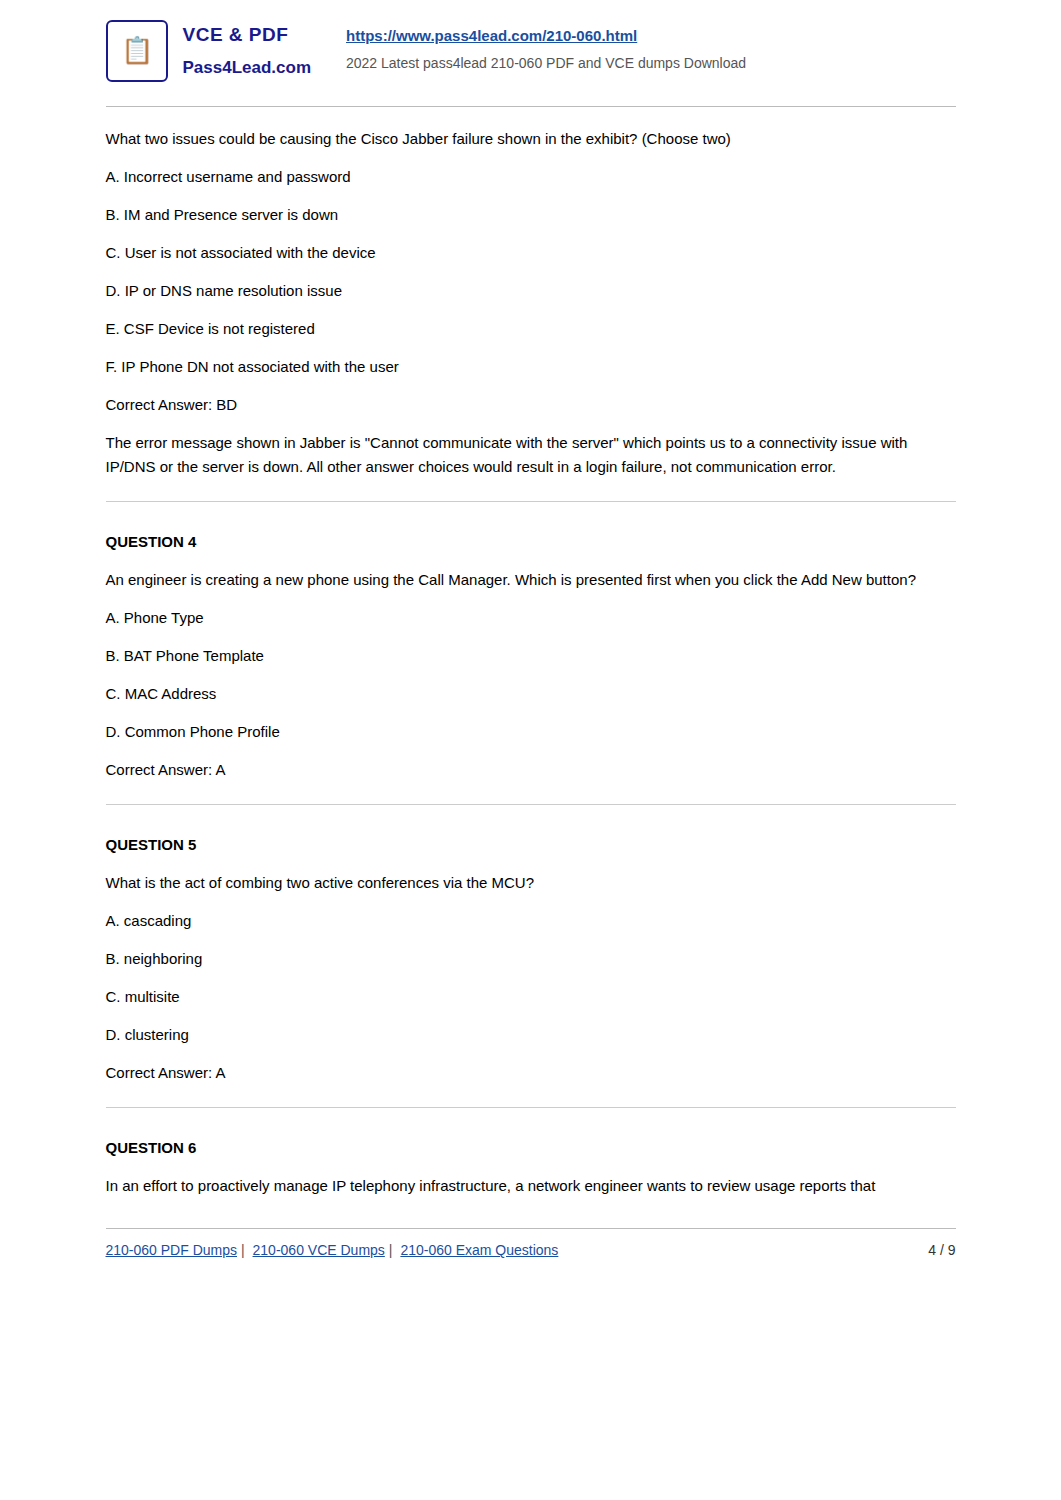📋
VCE & PDF
Pass4Lead.com
https://www.pass4lead.com/210-060.html
2022 Latest pass4lead 210-060 PDF and VCE dumps Download
What two issues could be causing the Cisco Jabber failure shown in the exhibit? (Choose two)
A. Incorrect username and password
B. IM and Presence server is down
C. User is not associated with the device
D. IP or DNS name resolution issue
E. CSF Device is not registered
F. IP Phone DN not associated with the user
Correct Answer: BD
The error message shown in Jabber is "Cannot communicate with the server" which points us to a connectivity issue with IP/DNS or the server is down. All other answer choices would result in a login failure, not communication error.
QUESTION 4
An engineer is creating a new phone using the Call Manager. Which is presented first when you click the Add New button?
A. Phone Type
B. BAT Phone Template
C. MAC Address
D. Common Phone Profile
Correct Answer: A
QUESTION 5
What is the act of combing two active conferences via the MCU?
A. cascading
B. neighboring
C. multisite
D. clustering
Correct Answer: A
QUESTION 6
In an effort to proactively manage IP telephony infrastructure, a network engineer wants to review usage reports that
210-060 PDF Dumps| 210-060 VCE Dumps| 210-060 Exam Questions
4 / 9